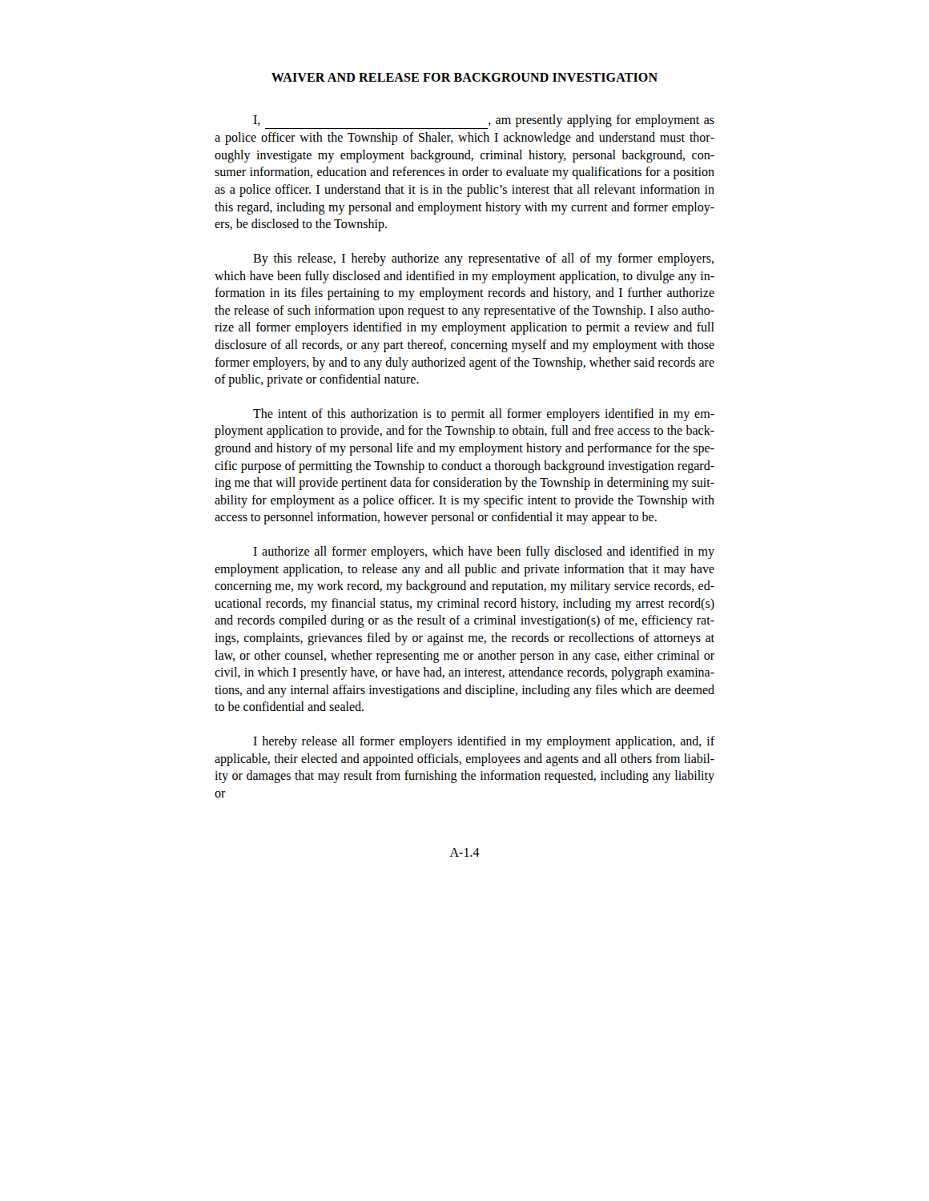Waiver and Release for Background Investigation
I, , am presently applying for employment as a police officer with the Township of Shaler, which I acknowledge and understand must thoroughly investigate my employment background, criminal history, personal background, consumer information, education and references in order to evaluate my qualifications for a position as a police officer. I understand that it is in the public’s interest that all relevant information in this regard, including my personal and employment history with my current and former employers, be disclosed to the Township.
By this release, I hereby authorize any representative of all of my former employers, which have been fully disclosed and identified in my employment application, to divulge any information in its files pertaining to my employment records and history, and I further authorize the release of such information upon request to any representative of the Township. I also authorize all former employers identified in my employment application to permit a review and full disclosure of all records, or any part thereof, concerning myself and my employment with those former employers, by and to any duly authorized agent of the Township, whether said records are of public, private or confidential nature.
The intent of this authorization is to permit all former employers identified in my employment application to provide, and for the Township to obtain, full and free access to the background and history of my personal life and my employment history and performance for the specific purpose of permitting the Township to conduct a thorough background investigation regarding me that will provide pertinent data for consideration by the Township in determining my suitability for employment as a police officer. It is my specific intent to provide the Township with access to personnel information, however personal or confidential it may appear to be.
I authorize all former employers, which have been fully disclosed and identified in my employment application, to release any and all public and private information that it may have concerning me, my work record, my background and reputation, my military service records, educational records, my financial status, my criminal record history, including my arrest record(s) and records compiled during or as the result of a criminal investigation(s) of me, efficiency ratings, complaints, grievances filed by or against me, the records or recollections of attorneys at law, or other counsel, whether representing me or another person in any case, either criminal or civil, in which I presently have, or have had, an interest, attendance records, polygraph examinations, and any internal affairs investigations and discipline, including any files which are deemed to be confidential and sealed.
I hereby release all former employers identified in my employment application, and, if applicable, their elected and appointed officials, employees and agents and all others from liability or damages that may result from furnishing the information requested, including any liability or
A-1.4